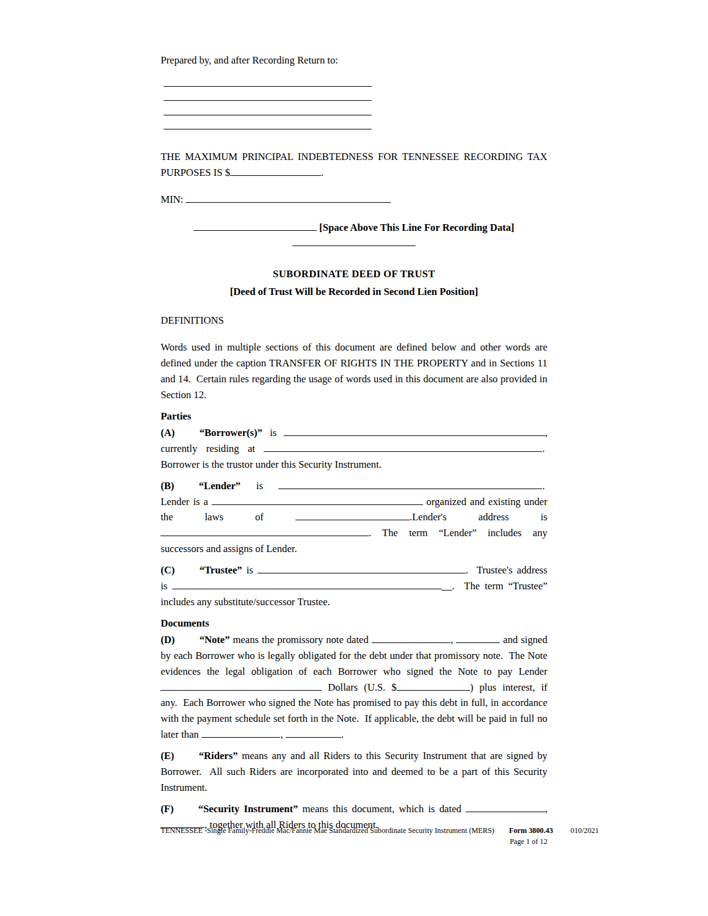Prepared by, and after Recording Return to:
THE MAXIMUM PRINCIPAL INDEBTEDNESS FOR TENNESSEE RECORDING TAX PURPOSES IS $ .
MIN:
[Space Above This Line For Recording Data]
SUBORDINATE DEED OF TRUST
[Deed of Trust Will be Recorded in Second Lien Position]
DEFINITIONS
Words used in multiple sections of this document are defined below and other words are defined under the caption TRANSFER OF RIGHTS IN THE PROPERTY and in Sections 11 and 14. Certain rules regarding the usage of words used in this document are also provided in Section 12.
Parties
(A) “Borrower(s)” is , currently residing at . Borrower is the trustor under this Security Instrument.
(B) “Lender” is . Lender is a organized and existing under the laws of .Lender's address is . The term “Lender” includes any successors and assigns of Lender.
(C) “Trustee” is . Trustee's address is __. The term “Trustee” includes any substitute/successor Trustee.
Documents
(D) “Note” means the promissory note dated , and signed by each Borrower who is legally obligated for the debt under that promissory note. The Note evidences the legal obligation of each Borrower who signed the Note to pay Lender Dollars (U.S. $ ) plus interest, if any. Each Borrower who signed the Note has promised to pay this debt in full, in accordance with the payment schedule set forth in the Note. If applicable, the debt will be paid in full no later than , .
(E) “Riders” means any and all Riders to this Security Instrument that are signed by Borrower. All such Riders are incorporated into and deemed to be a part of this Security Instrument.
(F) “Security Instrument” means this document, which is dated , , together with all Riders to this document.
TENNESSEE -Single Family-Freddie Mac/Fannie Mae Standardized Subordinate Security Instrument (MERS) Form 3800.43 010/2021
Page 1 of 12